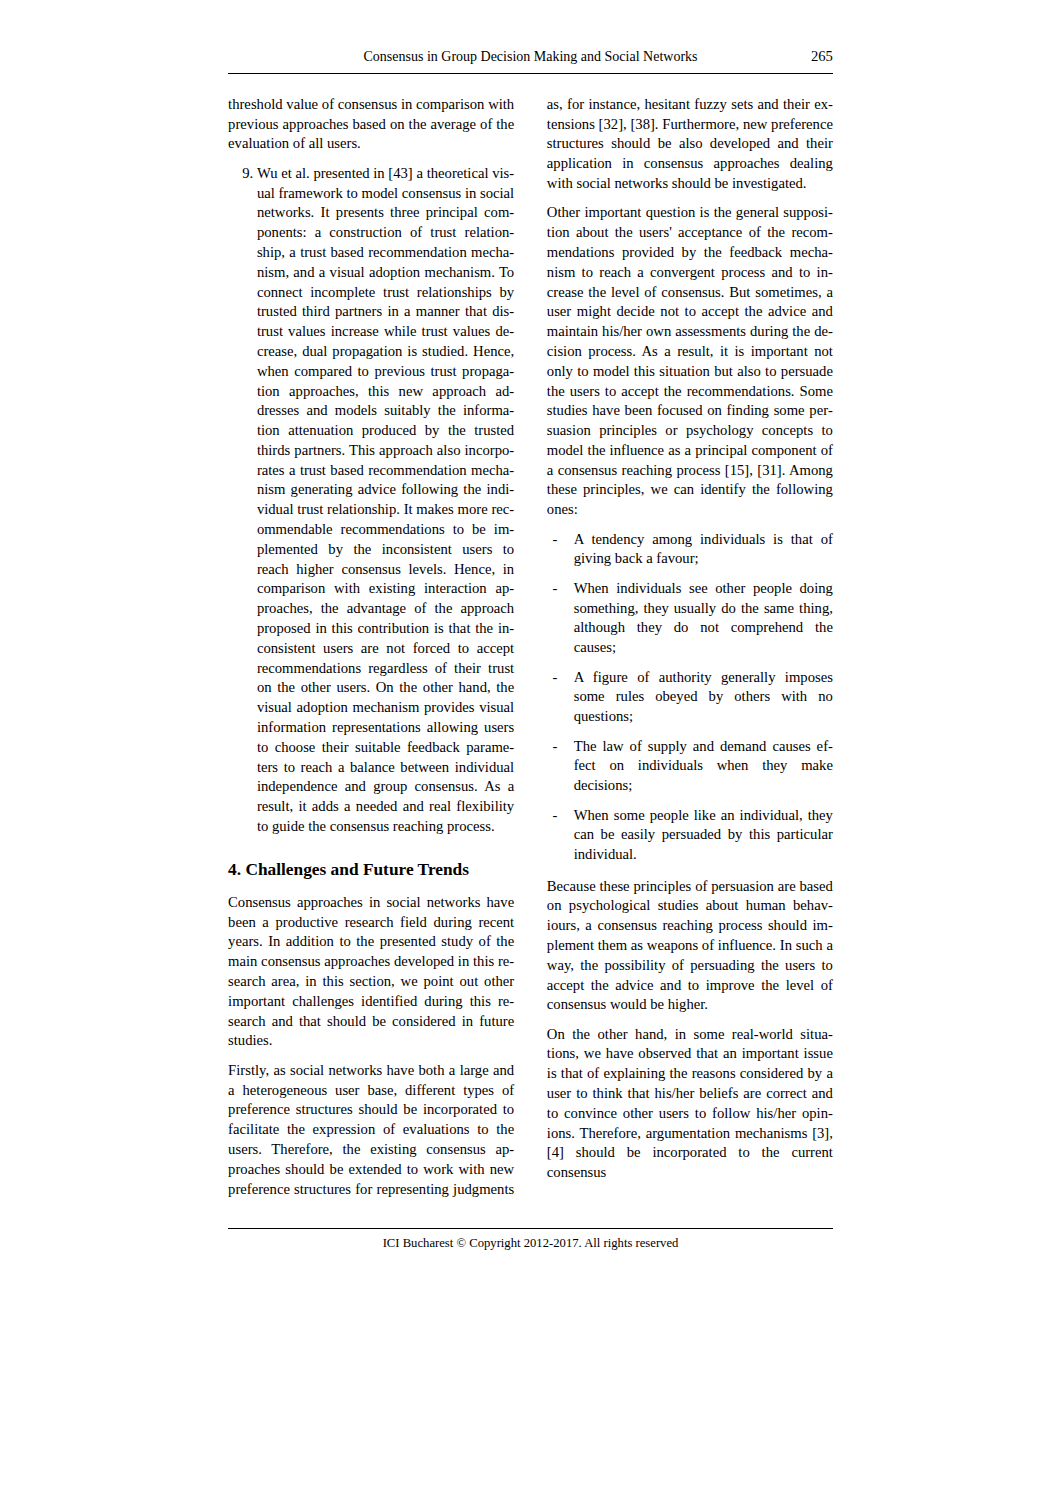Consensus in Group Decision Making and Social Networks 265
threshold value of consensus in comparison with previous approaches based on the average of the evaluation of all users.
Wu et al. presented in [43] a theoretical visual framework to model consensus in social networks. It presents three principal components: a construction of trust relationship, a trust based recommendation mechanism, and a visual adoption mechanism. To connect incomplete trust relationships by trusted third partners in a manner that distrust values increase while trust values decrease, dual propagation is studied. Hence, when compared to previous trust propagation approaches, this new approach addresses and models suitably the information attenuation produced by the trusted thirds partners. This approach also incorporates a trust based recommendation mechanism generating advice following the individual trust relationship. It makes more recommendable recommendations to be implemented by the inconsistent users to reach higher consensus levels. Hence, in comparison with existing interaction approaches, the advantage of the approach proposed in this contribution is that the inconsistent users are not forced to accept recommendations regardless of their trust on the other users. On the other hand, the visual adoption mechanism provides visual information representations allowing users to choose their suitable feedback parameters to reach a balance between individual independence and group consensus. As a result, it adds a needed and real flexibility to guide the consensus reaching process.
4. Challenges and Future Trends
Consensus approaches in social networks have been a productive research field during recent years. In addition to the presented study of the main consensus approaches developed in this research area, in this section, we point out other important challenges identified during this research and that should be considered in future studies.
Firstly, as social networks have both a large and a heterogeneous user base, different types of preference structures should be incorporated to facilitate the expression of evaluations to the users. Therefore, the existing consensus approaches should be extended to work with new preference structures for representing judgments as, for instance, hesitant fuzzy sets and their extensions [32], [38]. Furthermore, new preference structures should be also developed and their application in consensus approaches dealing with social networks should be investigated.
Other important question is the general supposition about the users' acceptance of the recommendations provided by the feedback mechanism to reach a convergent process and to increase the level of consensus. But sometimes, a user might decide not to accept the advice and maintain his/her own assessments during the decision process. As a result, it is important not only to model this situation but also to persuade the users to accept the recommendations. Some studies have been focused on finding some persuasion principles or psychology concepts to model the influence as a principal component of a consensus reaching process [15], [31]. Among these principles, we can identify the following ones:
A tendency among individuals is that of giving back a favour;
When individuals see other people doing something, they usually do the same thing, although they do not comprehend the causes;
A figure of authority generally imposes some rules obeyed by others with no questions;
The law of supply and demand causes effect on individuals when they make decisions;
When some people like an individual, they can be easily persuaded by this particular individual.
Because these principles of persuasion are based on psychological studies about human behaviours, a consensus reaching process should implement them as weapons of influence. In such a way, the possibility of persuading the users to accept the advice and to improve the level of consensus would be higher.
On the other hand, in some real-world situations, we have observed that an important issue is that of explaining the reasons considered by a user to think that his/her beliefs are correct and to convince other users to follow his/her opinions. Therefore, argumentation mechanisms [3], [4] should be incorporated to the current consensus
ICI Bucharest © Copyright 2012-2017. All rights reserved